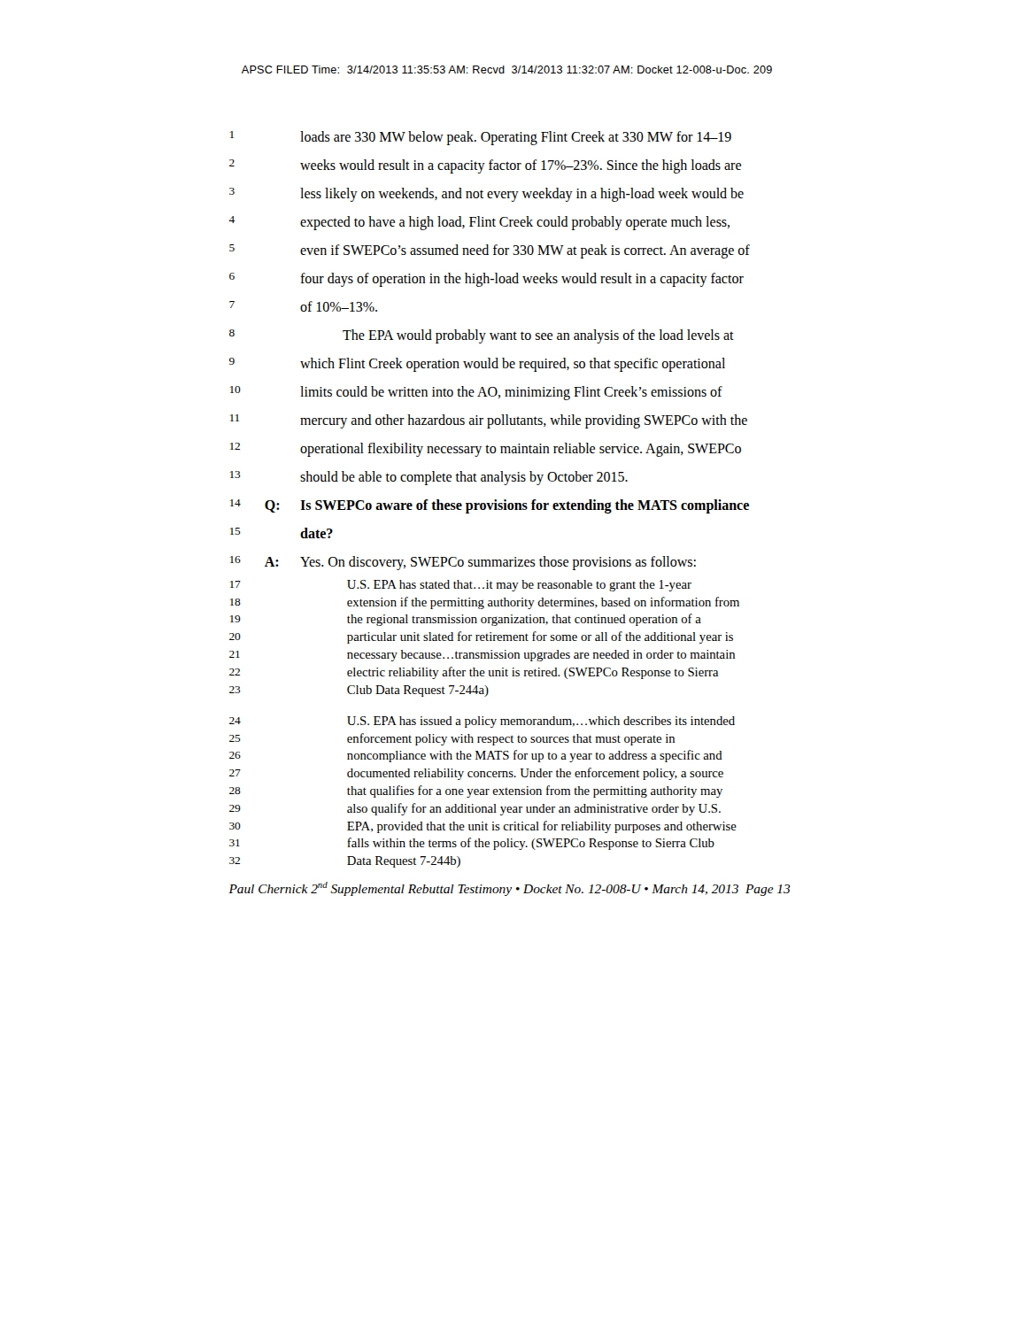APSC FILED Time: 3/14/2013 11:35:53 AM: Recvd 3/14/2013 11:32:07 AM: Docket 12-008-u-Doc. 209
| 1 | | loads are 330 MW below peak. Operating Flint Creek at 330 MW for 14–19 |
| 2 | | weeks would result in a capacity factor of 17%–23%. Since the high loads are |
| 3 | | less likely on weekends, and not every weekday in a high-load week would be |
| 4 | | expected to have a high load, Flint Creek could probably operate much less, |
| 5 | | even if SWEPCo’s assumed need for 330 MW at peak is correct. An average of |
| 6 | | four days of operation in the high-load weeks would result in a capacity factor |
| 7 | | of 10%–13%. |
| 8 | | The EPA would probably want to see an analysis of the load levels at |
| 9 | | which Flint Creek operation would be required, so that specific operational |
| 10 | | limits could be written into the AO, minimizing Flint Creek’s emissions of |
| 11 | | mercury and other hazardous air pollutants, while providing SWEPCo with the |
| 12 | | operational flexibility necessary to maintain reliable service. Again, SWEPCo |
| 13 | | should be able to complete that analysis by October 2015. |
| 14 | Q: | Is SWEPCo aware of these provisions for extending the MATS compliance |
| 15 | | date? |
| 16 | A: | Yes. On discovery, SWEPCo summarizes those provisions as follows: |
| 17 | | U.S. EPA has stated that…it may be reasonable to grant the 1-year |
| 18 | | extension if the permitting authority determines, based on information from |
| 19 | | the regional transmission organization, that continued operation of a |
| 20 | | particular unit slated for retirement for some or all of the additional year is |
| 21 | | necessary because…transmission upgrades are needed in order to maintain |
| 22 | | electric reliability after the unit is retired. (SWEPCo Response to Sierra |
| 23 | | Club Data Request 7-244a) |
| 24 | | U.S. EPA has issued a policy memorandum,…which describes its intended |
| 25 | | enforcement policy with respect to sources that must operate in |
| 26 | | noncompliance with the MATS for up to a year to address a specific and |
| 27 | | documented reliability concerns. Under the enforcement policy, a source |
| 28 | | that qualifies for a one year extension from the permitting authority may |
| 29 | | also qualify for an additional year under an administrative order by U.S. |
| 30 | | EPA, provided that the unit is critical for reliability purposes and otherwise |
| 31 | | falls within the terms of the policy. (SWEPCo Response to Sierra Club |
| 32 | | Data Request 7-244b) |
Paul Chernick 2nd Supplemental Rebuttal Testimony • Docket No. 12-008-U • March 14, 2013 Page 13